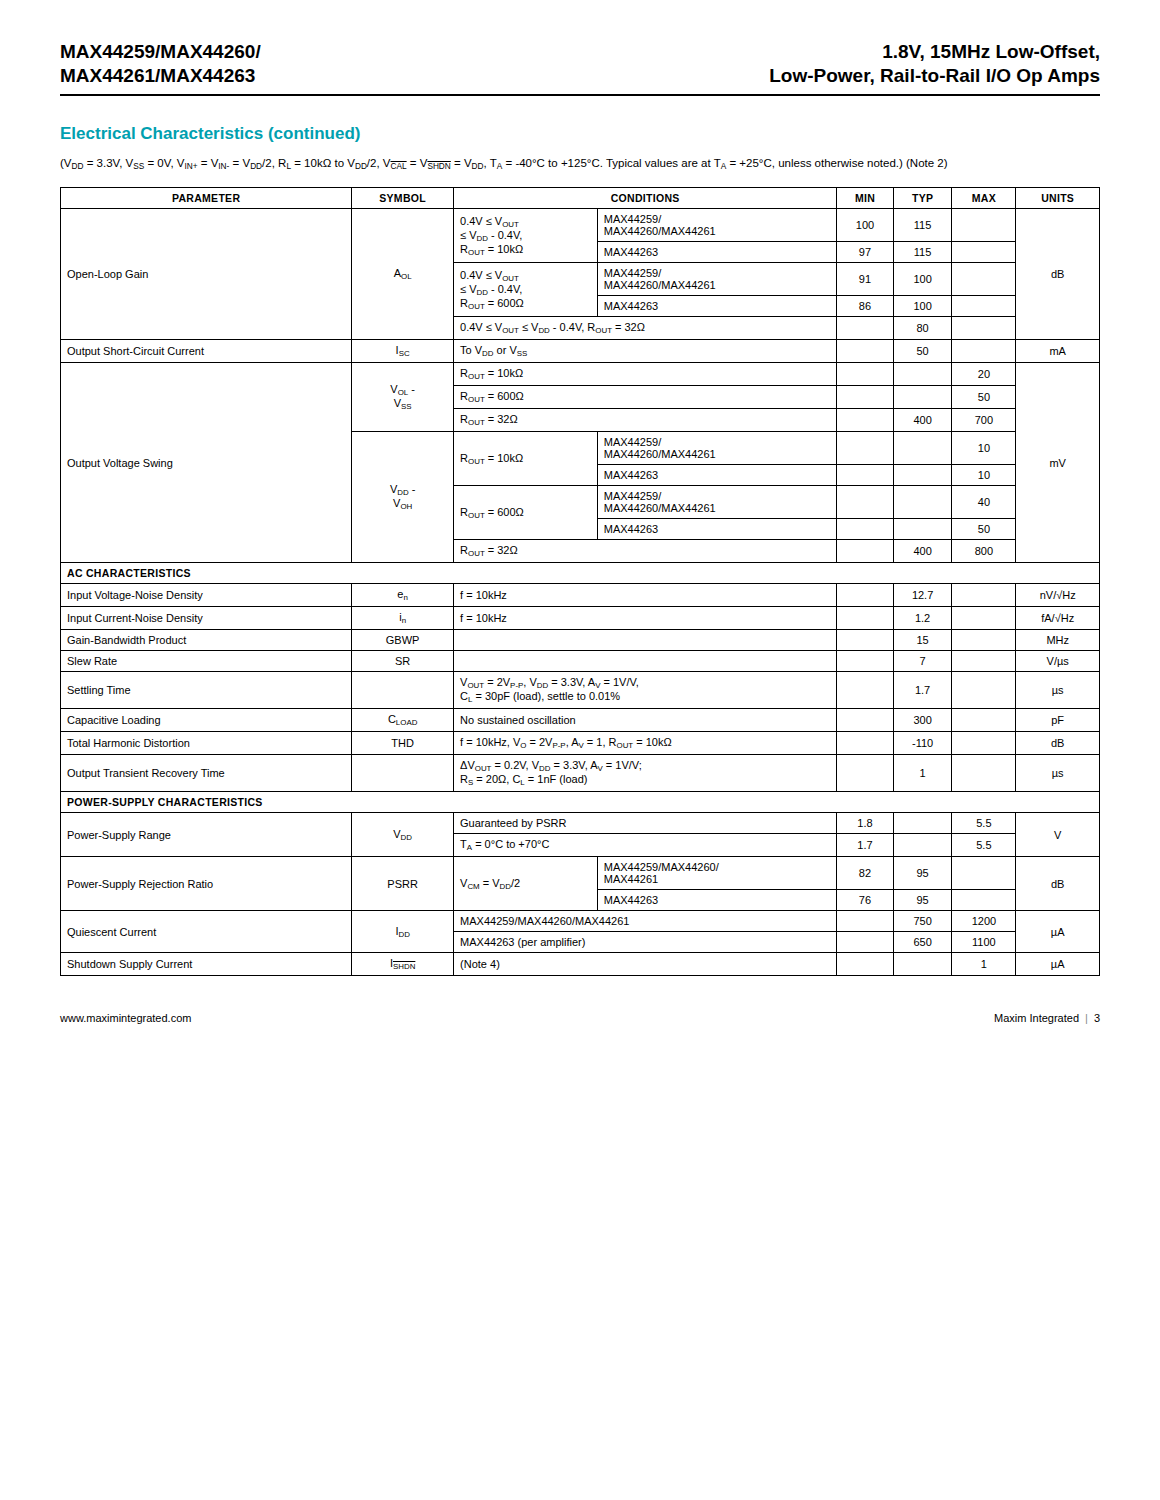MAX44259/MAX44260/
MAX44261/MAX44263
1.8V, 15MHz Low-Offset,
Low-Power, Rail-to-Rail I/O Op Amps
Electrical Characteristics (continued)
(VDD = 3.3V, VSS = 0V, VIN+ = VIN- = VDD/2, RL = 10kΩ to VDD/2, VCAL = VSHDN = VDD, TA = -40°C to +125°C. Typical values are at TA = +25°C, unless otherwise noted.) (Note 2)
| PARAMETER | SYMBOL | CONDITIONS | MIN | TYP | MAX | UNITS |
| --- | --- | --- | --- | --- | --- | --- |
| Open-Loop Gain | A OL | 0.4V ≤ V OUT ≤ V DD - 0.4V, R OUT = 10kΩ | MAX44259/ MAX44260/MAX44261 | 100 | 115 | | dB |
| MAX44263 | 97 | 115 | |
| 0.4V ≤ V OUT ≤ V DD - 0.4V, R OUT = 600Ω | MAX44259/ MAX44260/MAX44261 | 91 | 100 | |
| MAX44263 | 86 | 100 | |
| 0.4V ≤ V OUT ≤ V DD - 0.4V, R OUT = 32Ω | | 80 | |
| Output Short-Circuit Current | I SC | To V DD or V SS | | 50 | | mA |
| Output Voltage Swing | V OL - V SS | R OUT = 10kΩ | | | 20 | mV |
| R OUT = 600Ω | | | 50 |
| R OUT = 32Ω | | 400 | 700 |
| V DD - V OH | R OUT = 10kΩ | MAX44259/ MAX44260/MAX44261 | | | 10 |
| MAX44263 | | | 10 |
| R OUT = 600Ω | MAX44259/ MAX44260/MAX44261 | | | 40 |
| MAX44263 | | | 50 |
| R OUT = 32Ω | | 400 | 800 |
| AC CHARACTERISTICS |
| Input Voltage-Noise Density | e n | f = 10kHz | | 12.7 | | nV/√Hz |
| Input Current-Noise Density | i n | f = 10kHz | | 1.2 | | fA/√Hz |
| Gain-Bandwidth Product | GBWP | | | 15 | | MHz |
| Slew Rate | SR | | | 7 | | V/µs |
| Settling Time | | V OUT = 2V P-P , V DD = 3.3V, A V = 1V/V, C L = 30pF (load), settle to 0.01% | | 1.7 | | µs |
| Capacitive Loading | C LOAD | No sustained oscillation | | 300 | | pF |
| Total Harmonic Distortion | THD | f = 10kHz, V O = 2V P-P , A V = 1, R OUT = 10kΩ | | -110 | | dB |
| Output Transient Recovery Time | | ΔV OUT = 0.2V, V DD = 3.3V, A V = 1V/V; R S = 20Ω, C L = 1nF (load) | | 1 | | µs |
| POWER-SUPPLY CHARACTERISTICS |
| Power-Supply Range | V DD | Guaranteed by PSRR | 1.8 | | 5.5 | V |
| T A = 0°C to +70°C | 1.7 | | 5.5 |
| Power-Supply Rejection Ratio | PSRR | V CM = V DD /2 | MAX44259/MAX44260/ MAX44261 | 82 | 95 | | dB |
| MAX44263 | 76 | 95 | |
| Quiescent Current | I DD | MAX44259/MAX44260/MAX44261 | | 750 | 1200 | µA |
| MAX44263 (per amplifier) | | 650 | 1100 |
| Shutdown Supply Current | I SHDN | (Note 4) | | | 1 | µA |
www.maximintegrated.com
Maxim Integrated|3